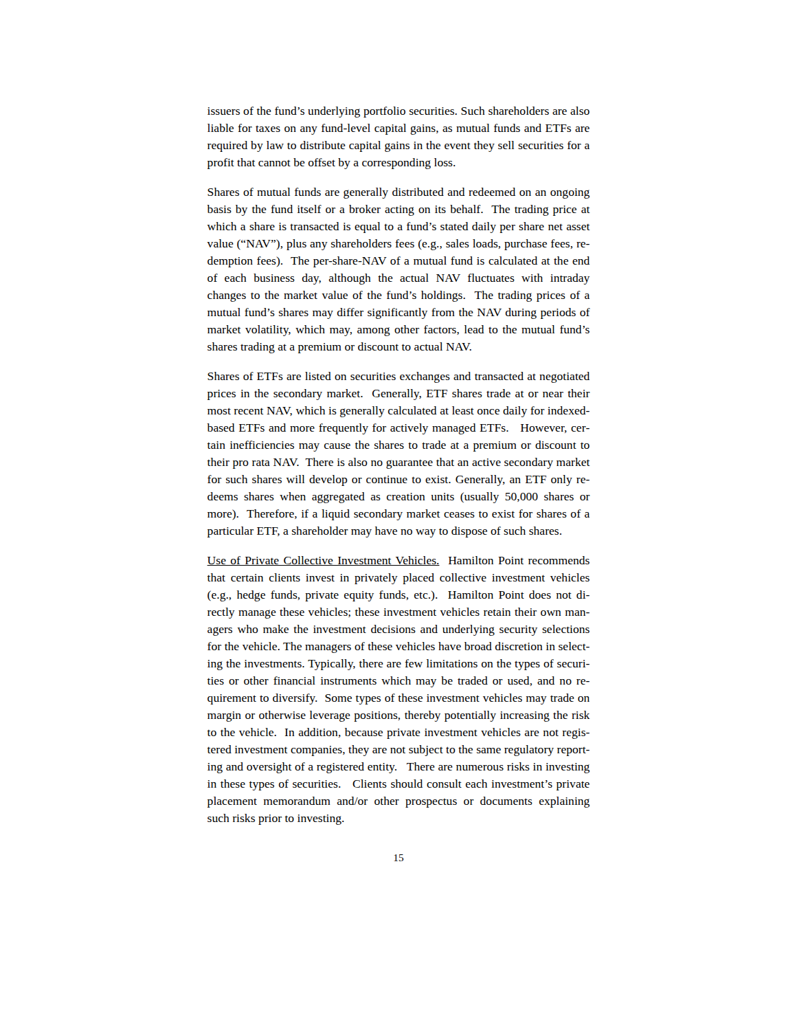issuers of the fund’s underlying portfolio securities. Such shareholders are also liable for taxes on any fund-level capital gains, as mutual funds and ETFs are required by law to distribute capital gains in the event they sell securities for a profit that cannot be offset by a corresponding loss.
Shares of mutual funds are generally distributed and redeemed on an ongoing basis by the fund itself or a broker acting on its behalf. The trading price at which a share is transacted is equal to a fund’s stated daily per share net asset value (“NAV”), plus any shareholders fees (e.g., sales loads, purchase fees, redemption fees). The per-share-NAV of a mutual fund is calculated at the end of each business day, although the actual NAV fluctuates with intraday changes to the market value of the fund’s holdings. The trading prices of a mutual fund’s shares may differ significantly from the NAV during periods of market volatility, which may, among other factors, lead to the mutual fund’s shares trading at a premium or discount to actual NAV.
Shares of ETFs are listed on securities exchanges and transacted at negotiated prices in the secondary market. Generally, ETF shares trade at or near their most recent NAV, which is generally calculated at least once daily for indexed-based ETFs and more frequently for actively managed ETFs. However, certain inefficiencies may cause the shares to trade at a premium or discount to their pro rata NAV. There is also no guarantee that an active secondary market for such shares will develop or continue to exist. Generally, an ETF only redeems shares when aggregated as creation units (usually 50,000 shares or more). Therefore, if a liquid secondary market ceases to exist for shares of a particular ETF, a shareholder may have no way to dispose of such shares.
Use of Private Collective Investment Vehicles. Hamilton Point recommends that certain clients invest in privately placed collective investment vehicles (e.g., hedge funds, private equity funds, etc.). Hamilton Point does not directly manage these vehicles; these investment vehicles retain their own managers who make the investment decisions and underlying security selections for the vehicle. The managers of these vehicles have broad discretion in selecting the investments. Typically, there are few limitations on the types of securities or other financial instruments which may be traded or used, and no requirement to diversify. Some types of these investment vehicles may trade on margin or otherwise leverage positions, thereby potentially increasing the risk to the vehicle. In addition, because private investment vehicles are not registered investment companies, they are not subject to the same regulatory reporting and oversight of a registered entity. There are numerous risks in investing in these types of securities. Clients should consult each investment’s private placement memorandum and/or other prospectus or documents explaining such risks prior to investing.
15